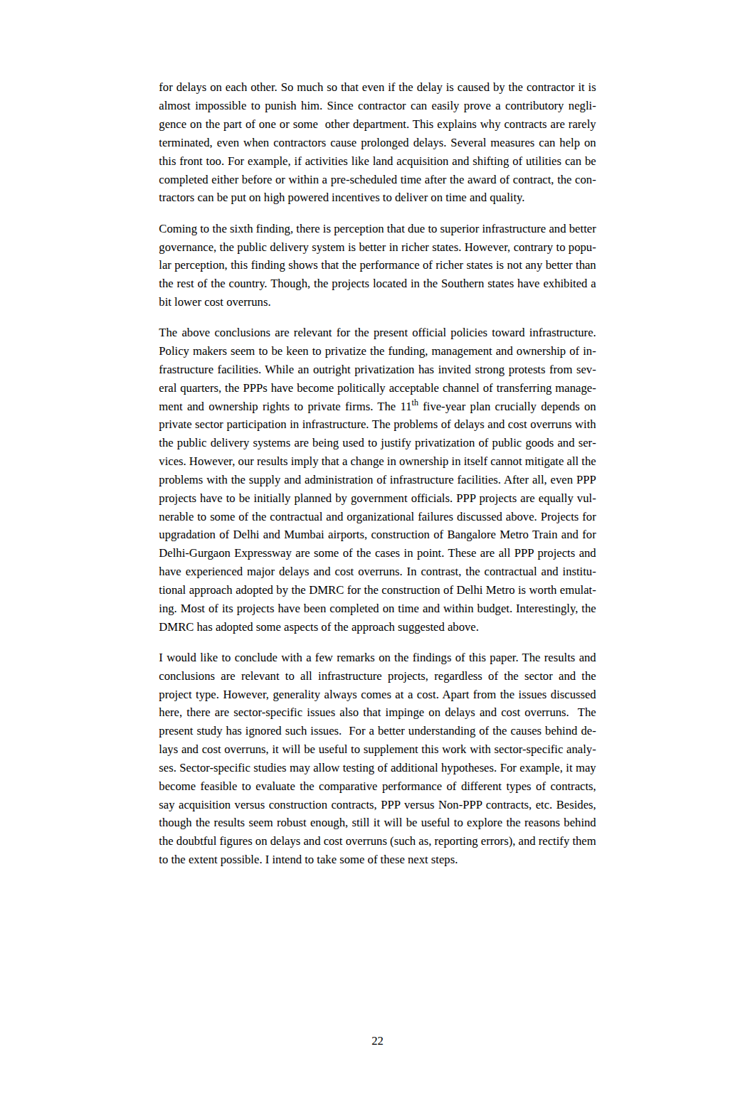for delays on each other. So much so that even if the delay is caused by the contractor it is almost impossible to punish him. Since contractor can easily prove a contributory negligence on the part of one or some other department. This explains why contracts are rarely terminated, even when contractors cause prolonged delays. Several measures can help on this front too. For example, if activities like land acquisition and shifting of utilities can be completed either before or within a pre-scheduled time after the award of contract, the contractors can be put on high powered incentives to deliver on time and quality.
Coming to the sixth finding, there is perception that due to superior infrastructure and better governance, the public delivery system is better in richer states. However, contrary to popular perception, this finding shows that the performance of richer states is not any better than the rest of the country. Though, the projects located in the Southern states have exhibited a bit lower cost overruns.
The above conclusions are relevant for the present official policies toward infrastructure. Policy makers seem to be keen to privatize the funding, management and ownership of infrastructure facilities. While an outright privatization has invited strong protests from several quarters, the PPPs have become politically acceptable channel of transferring management and ownership rights to private firms. The 11th five-year plan crucially depends on private sector participation in infrastructure. The problems of delays and cost overruns with the public delivery systems are being used to justify privatization of public goods and services. However, our results imply that a change in ownership in itself cannot mitigate all the problems with the supply and administration of infrastructure facilities. After all, even PPP projects have to be initially planned by government officials. PPP projects are equally vulnerable to some of the contractual and organizational failures discussed above. Projects for upgradation of Delhi and Mumbai airports, construction of Bangalore Metro Train and for Delhi-Gurgaon Expressway are some of the cases in point. These are all PPP projects and have experienced major delays and cost overruns. In contrast, the contractual and institutional approach adopted by the DMRC for the construction of Delhi Metro is worth emulating. Most of its projects have been completed on time and within budget. Interestingly, the DMRC has adopted some aspects of the approach suggested above.
I would like to conclude with a few remarks on the findings of this paper. The results and conclusions are relevant to all infrastructure projects, regardless of the sector and the project type. However, generality always comes at a cost. Apart from the issues discussed here, there are sector-specific issues also that impinge on delays and cost overruns. The present study has ignored such issues. For a better understanding of the causes behind delays and cost overruns, it will be useful to supplement this work with sector-specific analyses. Sector-specific studies may allow testing of additional hypotheses. For example, it may become feasible to evaluate the comparative performance of different types of contracts, say acquisition versus construction contracts, PPP versus Non-PPP contracts, etc. Besides, though the results seem robust enough, still it will be useful to explore the reasons behind the doubtful figures on delays and cost overruns (such as, reporting errors), and rectify them to the extent possible. I intend to take some of these next steps.
22